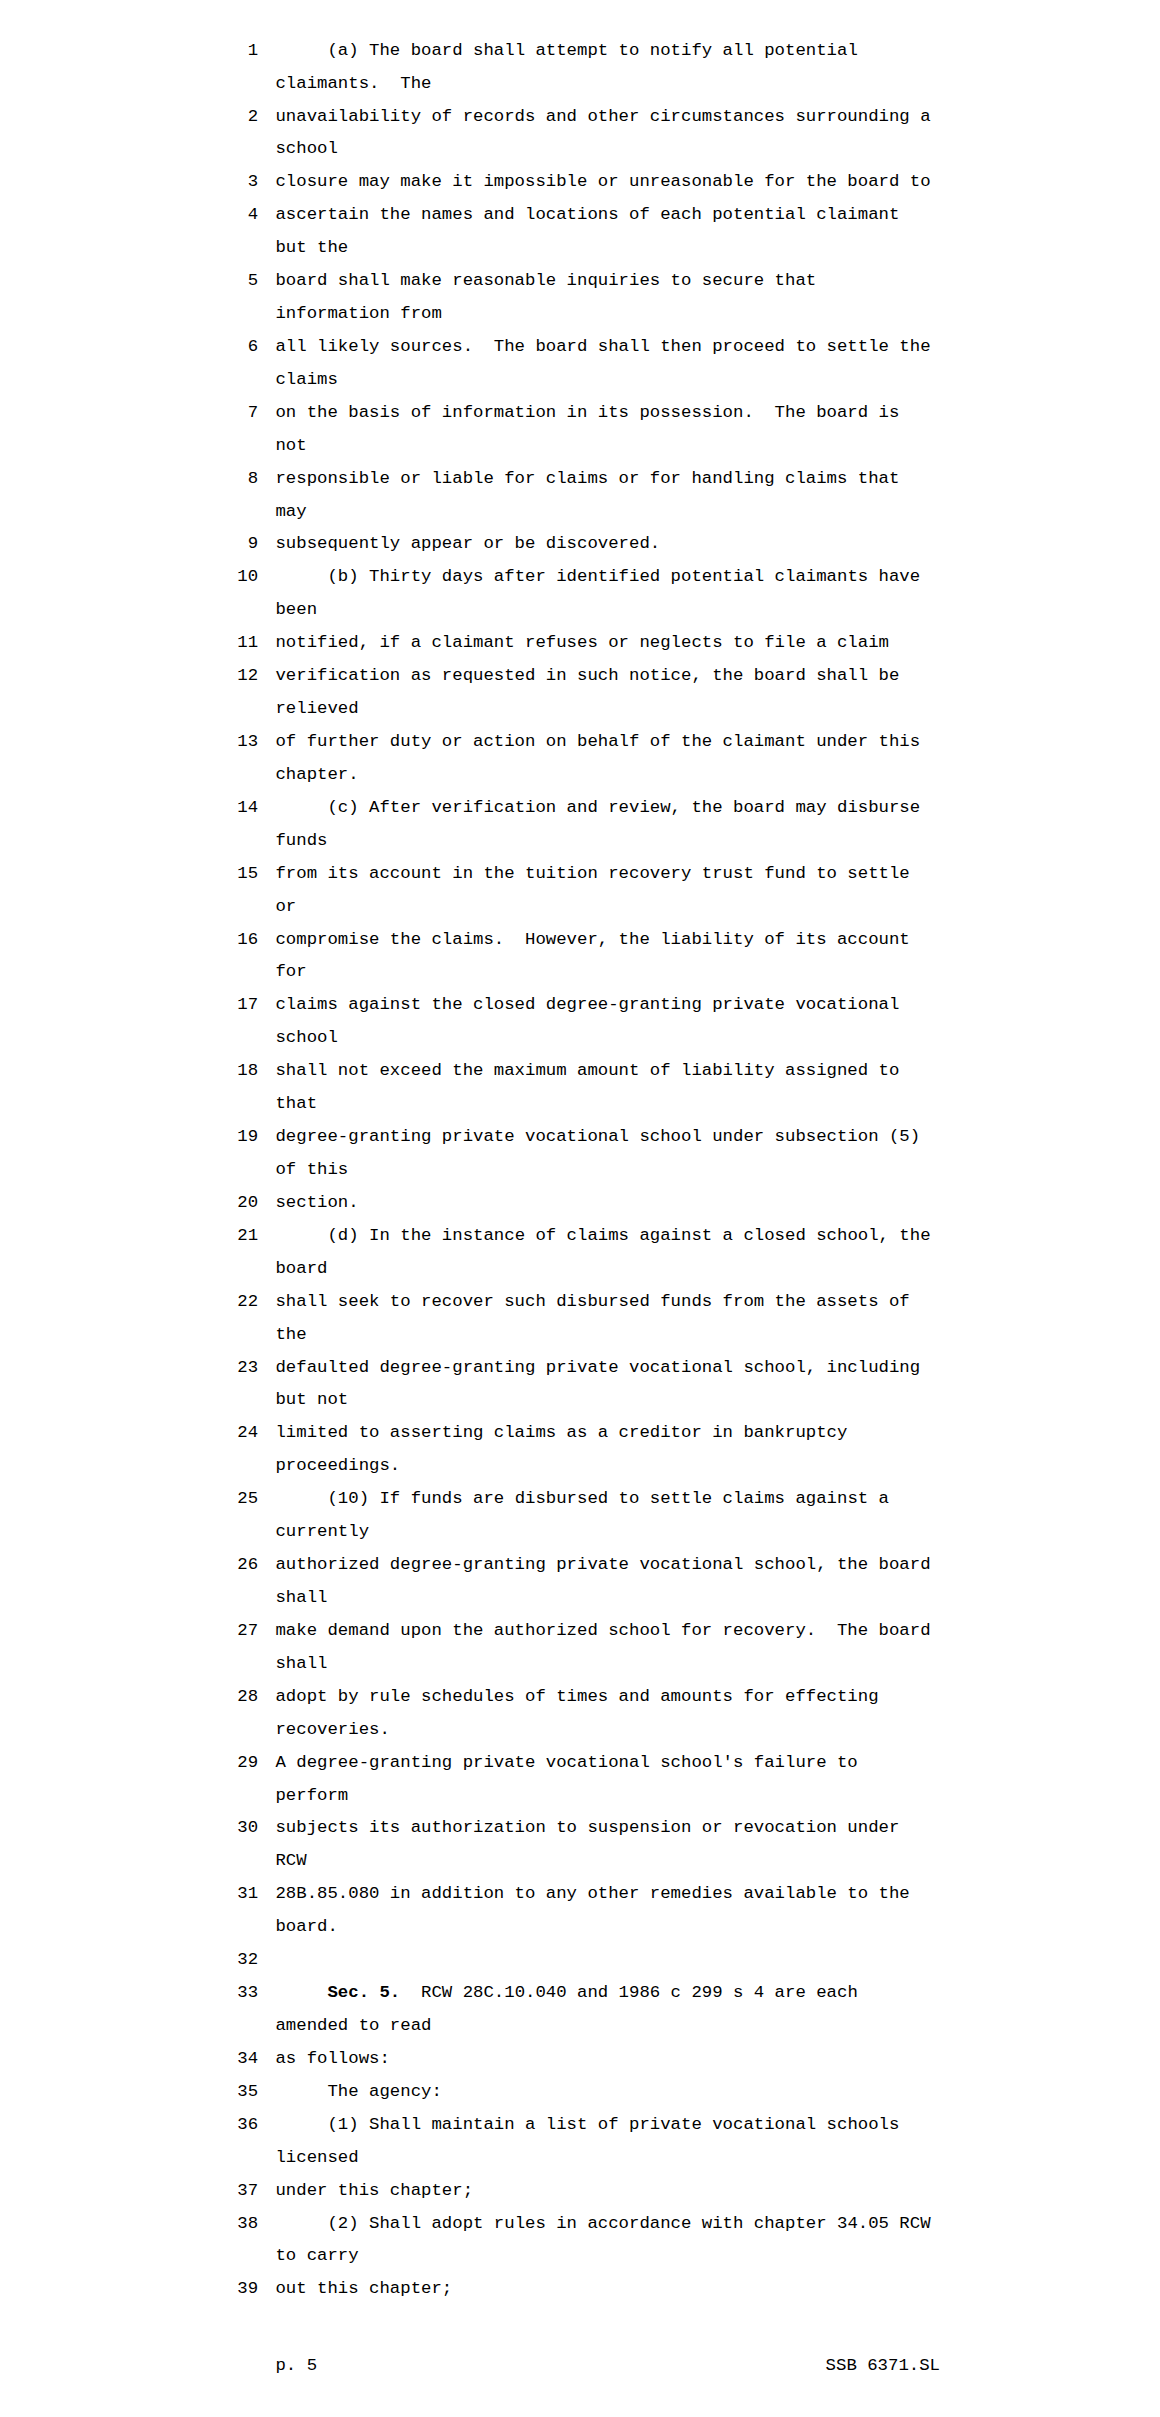(a) The board shall attempt to notify all potential claimants. The
unavailability of records and other circumstances surrounding a school
closure may make it impossible or unreasonable for the board to
ascertain the names and locations of each potential claimant but the
board shall make reasonable inquiries to secure that information from
all likely sources. The board shall then proceed to settle the claims
on the basis of information in its possession. The board is not
responsible or liable for claims or for handling claims that may
subsequently appear or be discovered.
(b) Thirty days after identified potential claimants have been
notified, if a claimant refuses or neglects to file a claim
verification as requested in such notice, the board shall be relieved
of further duty or action on behalf of the claimant under this chapter.
(c) After verification and review, the board may disburse funds
from its account in the tuition recovery trust fund to settle or
compromise the claims. However, the liability of its account for
claims against the closed degree-granting private vocational school
shall not exceed the maximum amount of liability assigned to that
degree-granting private vocational school under subsection (5) of this
section.
(d) In the instance of claims against a closed school, the board
shall seek to recover such disbursed funds from the assets of the
defaulted degree-granting private vocational school, including but not
limited to asserting claims as a creditor in bankruptcy proceedings.
(10) If funds are disbursed to settle claims against a currently
authorized degree-granting private vocational school, the board shall
make demand upon the authorized school for recovery. The board shall
adopt by rule schedules of times and amounts for effecting recoveries.
A degree-granting private vocational school's failure to perform
subjects its authorization to suspension or revocation under RCW
28B.85.080 in addition to any other remedies available to the board.
Sec. 5. RCW 28C.10.040 and 1986 c 299 s 4 are each amended to read
as follows:
The agency:
(1) Shall maintain a list of private vocational schools licensed
under this chapter;
(2) Shall adopt rules in accordance with chapter 34.05 RCW to carry
out this chapter;
p. 5 SSB 6371.SL